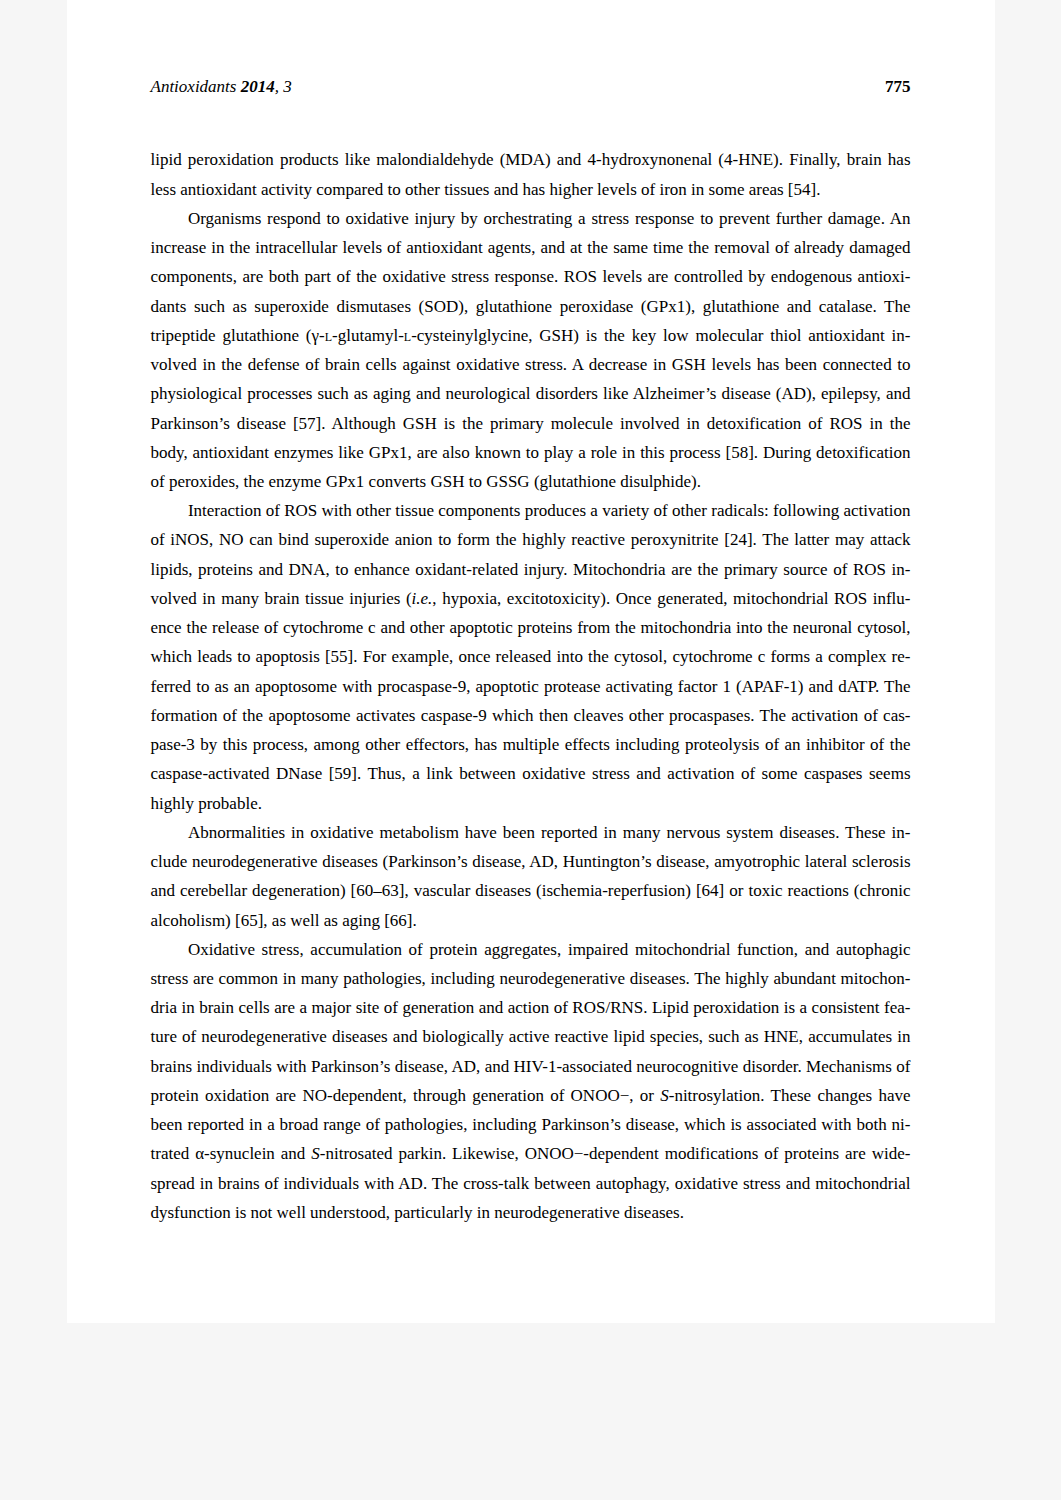Antioxidants 2014, 3 775
lipid peroxidation products like malondialdehyde (MDA) and 4-hydroxynonenal (4-HNE). Finally, brain has less antioxidant activity compared to other tissues and has higher levels of iron in some areas [54].
Organisms respond to oxidative injury by orchestrating a stress response to prevent further damage. An increase in the intracellular levels of antioxidant agents, and at the same time the removal of already damaged components, are both part of the oxidative stress response. ROS levels are controlled by endogenous antioxidants such as superoxide dismutases (SOD), glutathione peroxidase (GPx1), glutathione and catalase. The tripeptide glutathione (γ-l-glutamyl-l-cysteinylglycine, GSH) is the key low molecular thiol antioxidant involved in the defense of brain cells against oxidative stress. A decrease in GSH levels has been connected to physiological processes such as aging and neurological disorders like Alzheimer’s disease (AD), epilepsy, and Parkinson’s disease [57]. Although GSH is the primary molecule involved in detoxification of ROS in the body, antioxidant enzymes like GPx1, are also known to play a role in this process [58]. During detoxification of peroxides, the enzyme GPx1 converts GSH to GSSG (glutathione disulphide).
Interaction of ROS with other tissue components produces a variety of other radicals: following activation of iNOS, NO can bind superoxide anion to form the highly reactive peroxynitrite [24]. The latter may attack lipids, proteins and DNA, to enhance oxidant-related injury. Mitochondria are the primary source of ROS involved in many brain tissue injuries (i.e., hypoxia, excitotoxicity). Once generated, mitochondrial ROS influence the release of cytochrome c and other apoptotic proteins from the mitochondria into the neuronal cytosol, which leads to apoptosis [55]. For example, once released into the cytosol, cytochrome c forms a complex referred to as an apoptosome with procaspase-9, apoptotic protease activating factor 1 (APAF-1) and dATP. The formation of the apoptosome activates caspase-9 which then cleaves other procaspases. The activation of caspase-3 by this process, among other effectors, has multiple effects including proteolysis of an inhibitor of the caspase-activated DNase [59]. Thus, a link between oxidative stress and activation of some caspases seems highly probable.
Abnormalities in oxidative metabolism have been reported in many nervous system diseases. These include neurodegenerative diseases (Parkinson’s disease, AD, Huntington’s disease, amyotrophic lateral sclerosis and cerebellar degeneration) [60–63], vascular diseases (ischemia-reperfusion) [64] or toxic reactions (chronic alcoholism) [65], as well as aging [66].
Oxidative stress, accumulation of protein aggregates, impaired mitochondrial function, and autophagic stress are common in many pathologies, including neurodegenerative diseases. The highly abundant mitochondria in brain cells are a major site of generation and action of ROS/RNS. Lipid peroxidation is a consistent feature of neurodegenerative diseases and biologically active reactive lipid species, such as HNE, accumulates in brains individuals with Parkinson’s disease, AD, and HIV-1-associated neurocognitive disorder. Mechanisms of protein oxidation are NO-dependent, through generation of ONOO−, or S-nitrosylation. These changes have been reported in a broad range of pathologies, including Parkinson’s disease, which is associated with both nitrated α-synuclein and S-nitrosated parkin. Likewise, ONOO−-dependent modifications of proteins are widespread in brains of individuals with AD. The cross-talk between autophagy, oxidative stress and mitochondrial dysfunction is not well understood, particularly in neurodegenerative diseases.